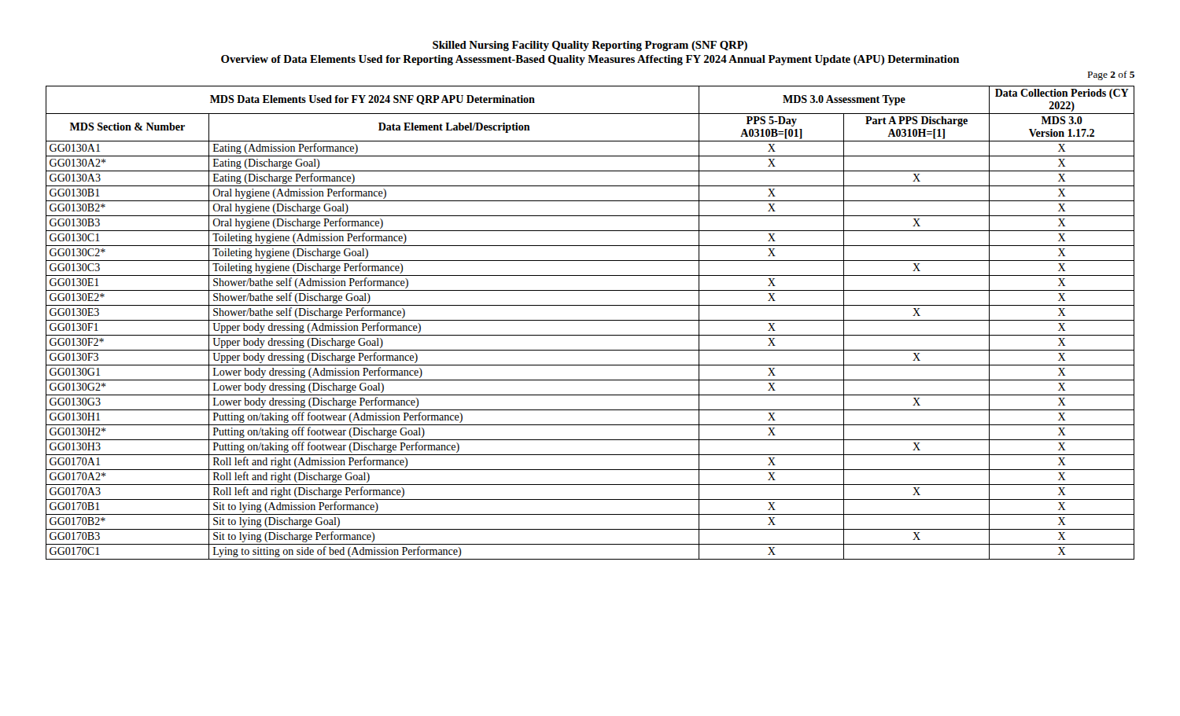Skilled Nursing Facility Quality Reporting Program (SNF QRP)
Overview of Data Elements Used for Reporting Assessment-Based Quality Measures Affecting FY 2024 Annual Payment Update (APU) Determination
Page 2 of 5
| MDS Data Elements Used for FY 2024 SNF QRP APU Determination | MDS 3.0 Assessment Type | Data Collection Periods (CY 2022) |
| --- | --- | --- |
| MDS Section & Number | Data Element Label/Description | PPS 5-Day A0310B=[01] | Part A PPS Discharge A0310H=[1] | MDS 3.0 Version 1.17.2 |
| GG0130A1 | Eating (Admission Performance) | X | | X |
| GG0130A2* | Eating (Discharge Goal) | X | | X |
| GG0130A3 | Eating (Discharge Performance) | | X | X |
| GG0130B1 | Oral hygiene (Admission Performance) | X | | X |
| GG0130B2* | Oral hygiene (Discharge Goal) | X | | X |
| GG0130B3 | Oral hygiene (Discharge Performance) | | X | X |
| GG0130C1 | Toileting hygiene (Admission Performance) | X | | X |
| GG0130C2* | Toileting hygiene (Discharge Goal) | X | | X |
| GG0130C3 | Toileting hygiene (Discharge Performance) | | X | X |
| GG0130E1 | Shower/bathe self (Admission Performance) | X | | X |
| GG0130E2* | Shower/bathe self (Discharge Goal) | X | | X |
| GG0130E3 | Shower/bathe self (Discharge Performance) | | X | X |
| GG0130F1 | Upper body dressing (Admission Performance) | X | | X |
| GG0130F2* | Upper body dressing (Discharge Goal) | X | | X |
| GG0130F3 | Upper body dressing (Discharge Performance) | | X | X |
| GG0130G1 | Lower body dressing (Admission Performance) | X | | X |
| GG0130G2* | Lower body dressing (Discharge Goal) | X | | X |
| GG0130G3 | Lower body dressing (Discharge Performance) | | X | X |
| GG0130H1 | Putting on/taking off footwear (Admission Performance) | X | | X |
| GG0130H2* | Putting on/taking off footwear (Discharge Goal) | X | | X |
| GG0130H3 | Putting on/taking off footwear (Discharge Performance) | | X | X |
| GG0170A1 | Roll left and right (Admission Performance) | X | | X |
| GG0170A2* | Roll left and right (Discharge Goal) | X | | X |
| GG0170A3 | Roll left and right (Discharge Performance) | | X | X |
| GG0170B1 | Sit to lying (Admission Performance) | X | | X |
| GG0170B2* | Sit to lying (Discharge Goal) | X | | X |
| GG0170B3 | Sit to lying (Discharge Performance) | | X | X |
| GG0170C1 | Lying to sitting on side of bed (Admission Performance) | X | | X |